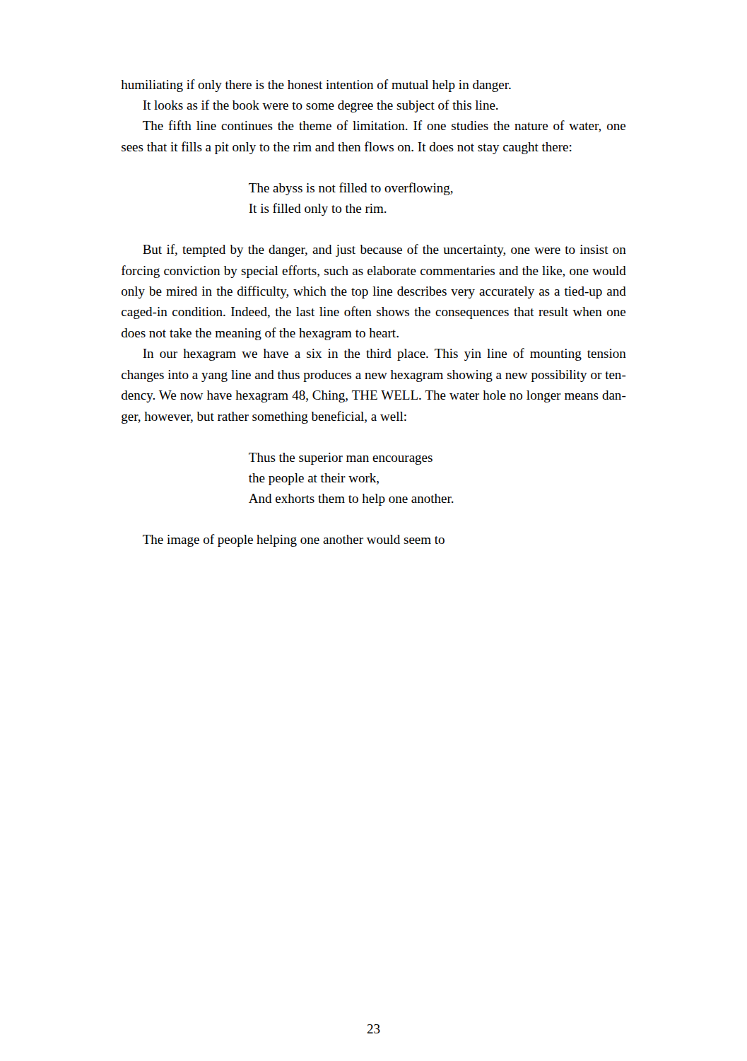humiliating if only there is the honest intention of mutual help in danger.
It looks as if the book were to some degree the subject of this line.
The fifth line continues the theme of limitation. If one studies the nature of water, one sees that it fills a pit only to the rim and then flows on. It does not stay caught there:
The abyss is not filled to overflowing,
It is filled only to the rim.
But if, tempted by the danger, and just because of the uncertainty, one were to insist on forcing conviction by special efforts, such as elaborate commentaries and the like, one would only be mired in the difficulty, which the top line describes very accurately as a tied-up and caged-in condition. Indeed, the last line often shows the consequences that result when one does not take the meaning of the hexagram to heart.
In our hexagram we have a six in the third place. This yin line of mounting tension changes into a yang line and thus produces a new hexagram showing a new possibility or tendency. We now have hexagram 48, Ching, THE WELL. The water hole no longer means danger, however, but rather something beneficial, a well:
Thus the superior man encourages
the people at their work,
And exhorts them to help one another.
The image of people helping one another would seem to
23